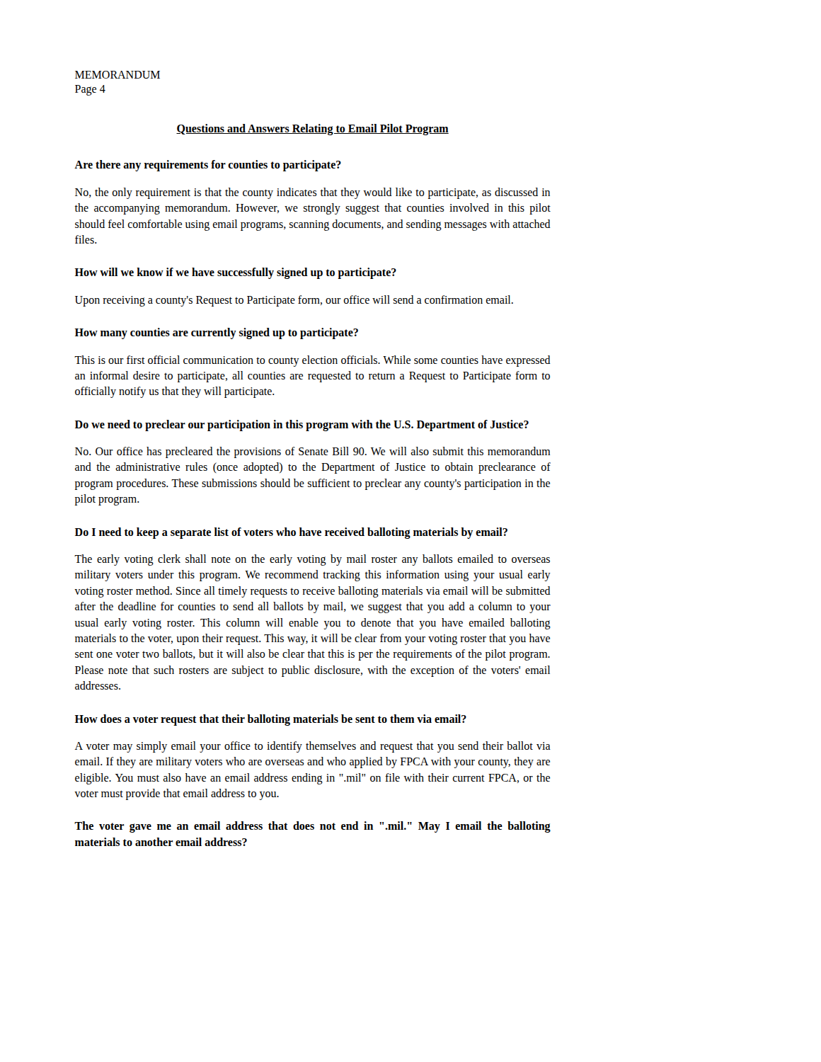MEMORANDUM
Page 4
Questions and Answers Relating to Email Pilot Program
Are there any requirements for counties to participate?
No, the only requirement is that the county indicates that they would like to participate, as discussed in the accompanying memorandum. However, we strongly suggest that counties involved in this pilot should feel comfortable using email programs, scanning documents, and sending messages with attached files.
How will we know if we have successfully signed up to participate?
Upon receiving a county's Request to Participate form, our office will send a confirmation email.
How many counties are currently signed up to participate?
This is our first official communication to county election officials. While some counties have expressed an informal desire to participate, all counties are requested to return a Request to Participate form to officially notify us that they will participate.
Do we need to preclear our participation in this program with the U.S. Department of Justice?
No. Our office has precleared the provisions of Senate Bill 90. We will also submit this memorandum and the administrative rules (once adopted) to the Department of Justice to obtain preclearance of program procedures. These submissions should be sufficient to preclear any county's participation in the pilot program.
Do I need to keep a separate list of voters who have received balloting materials by email?
The early voting clerk shall note on the early voting by mail roster any ballots emailed to overseas military voters under this program. We recommend tracking this information using your usual early voting roster method. Since all timely requests to receive balloting materials via email will be submitted after the deadline for counties to send all ballots by mail, we suggest that you add a column to your usual early voting roster. This column will enable you to denote that you have emailed balloting materials to the voter, upon their request. This way, it will be clear from your voting roster that you have sent one voter two ballots, but it will also be clear that this is per the requirements of the pilot program. Please note that such rosters are subject to public disclosure, with the exception of the voters' email addresses.
How does a voter request that their balloting materials be sent to them via email?
A voter may simply email your office to identify themselves and request that you send their ballot via email. If they are military voters who are overseas and who applied by FPCA with your county, they are eligible. You must also have an email address ending in ".mil" on file with their current FPCA, or the voter must provide that email address to you.
The voter gave me an email address that does not end in ".mil." May I email the balloting materials to another email address?